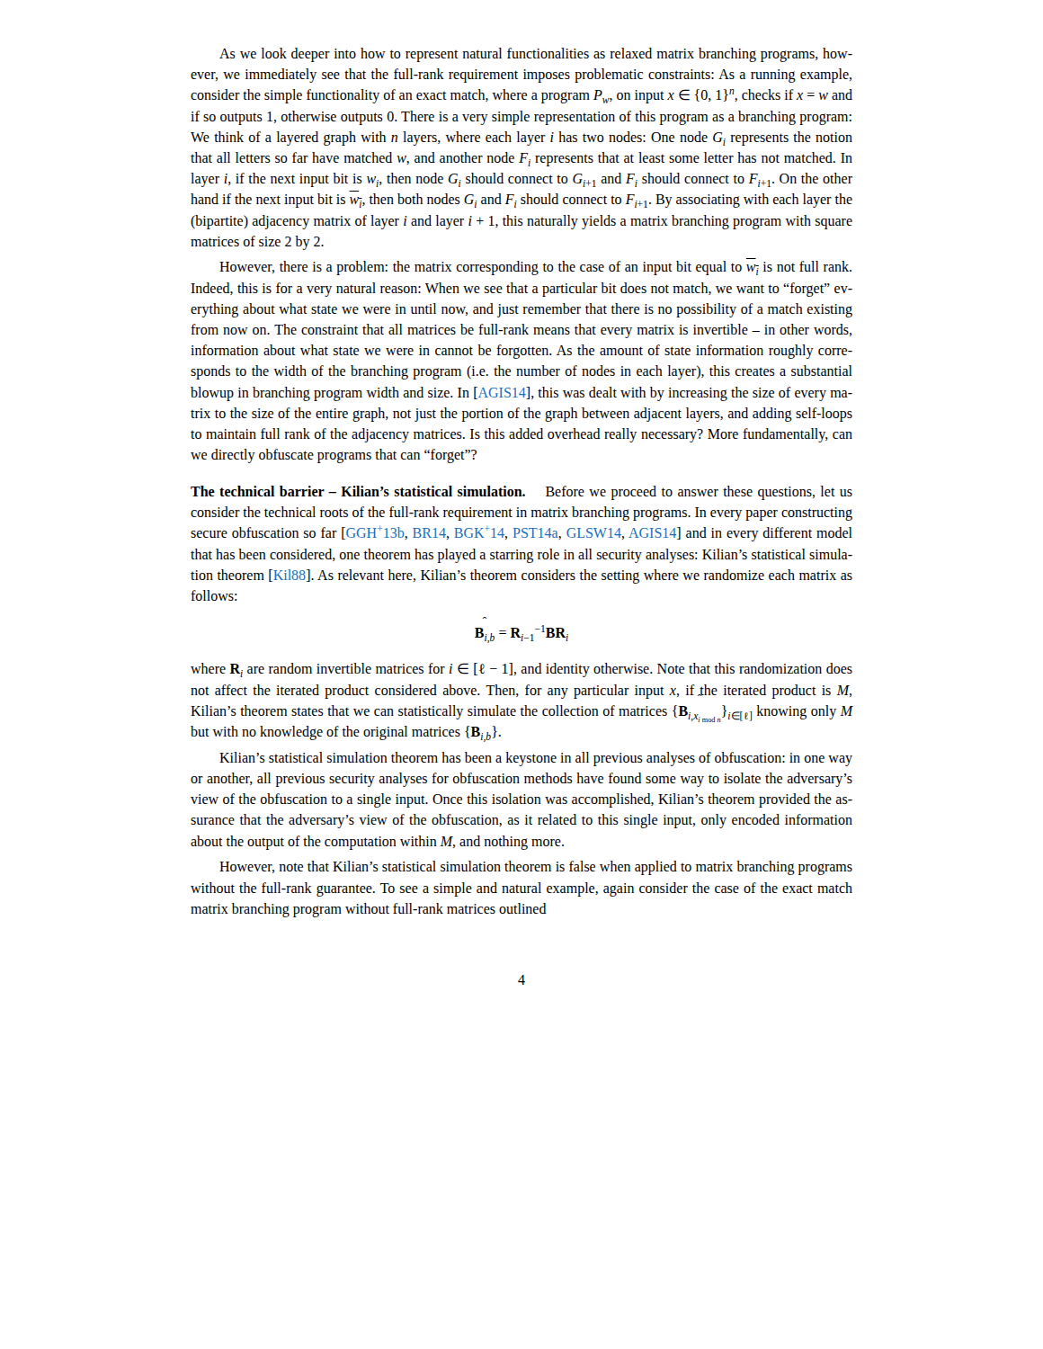As we look deeper into how to represent natural functionalities as relaxed matrix branching programs, however, we immediately see that the full-rank requirement imposes problematic constraints: As a running example, consider the simple functionality of an exact match, where a program Pw, on input x ∈ {0, 1}n, checks if x = w and if so outputs 1, otherwise outputs 0. There is a very simple representation of this program as a branching program: We think of a layered graph with n layers, where each layer i has two nodes: One node Gi represents the notion that all letters so far have matched w, and another node Fi represents that at least some letter has not matched. In layer i, if the next input bit is wi, then node Gi should connect to Gi+1 and Fi should connect to Fi+1. On the other hand if the next input bit is wi, then both nodes Gi and Fi should connect to Fi+1. By associating with each layer the (bipartite) adjacency matrix of layer i and layer i + 1, this naturally yields a matrix branching program with square matrices of size 2 by 2.
However, there is a problem: the matrix corresponding to the case of an input bit equal to wi is not full rank. Indeed, this is for a very natural reason: When we see that a particular bit does not match, we want to “forget” everything about what state we were in until now, and just remember that there is no possibility of a match existing from now on. The constraint that all matrices be full-rank means that every matrix is invertible – in other words, information about what state we were in cannot be forgotten. As the amount of state information roughly corresponds to the width of the branching program (i.e. the number of nodes in each layer), this creates a substantial blowup in branching program width and size. In [AGIS14], this was dealt with by increasing the size of every matrix to the size of the entire graph, not just the portion of the graph between adjacent layers, and adding self-loops to maintain full rank of the adjacency matrices. Is this added overhead really necessary? More fundamentally, can we directly obfuscate programs that can “forget”?
The technical barrier – Kilian’s statistical simulation. Before we proceed to answer these questions, let us consider the technical roots of the full-rank requirement in matrix branching programs. In every paper constructing secure obfuscation so far [GGH+13b, BR14, BGK+14, PST14a, GLSW14, AGIS14] and in every different model that has been considered, one theorem has played a starring role in all security analyses: Kilian’s statistical simulation theorem [Kil88]. As relevant here, Kilian’s theorem considers the setting where we randomize each matrix as follows:
Bi,b̂ = Ri−1−1BRi
where Ri are random invertible matrices for i ∈ [ℓ − 1], and identity otherwise. Note that this randomization does not affect the iterated product considered above. Then, for any particular input x, if the iterated product is M, Kilian’s theorem states that we can statistically simulate the collection of matrices {Bi,xi mod n̂}i∈[ℓ] knowing only M but with no knowledge of the original matrices {Bi,b}.
Kilian’s statistical simulation theorem has been a keystone in all previous analyses of obfuscation: in one way or another, all previous security analyses for obfuscation methods have found some way to isolate the adversary’s view of the obfuscation to a single input. Once this isolation was accomplished, Kilian’s theorem provided the assurance that the adversary’s view of the obfuscation, as it related to this single input, only encoded information about the output of the computation within M, and nothing more.
However, note that Kilian’s statistical simulation theorem is false when applied to matrix branching programs without the full-rank guarantee. To see a simple and natural example, again consider the case of the exact match matrix branching program without full-rank matrices outlined
4